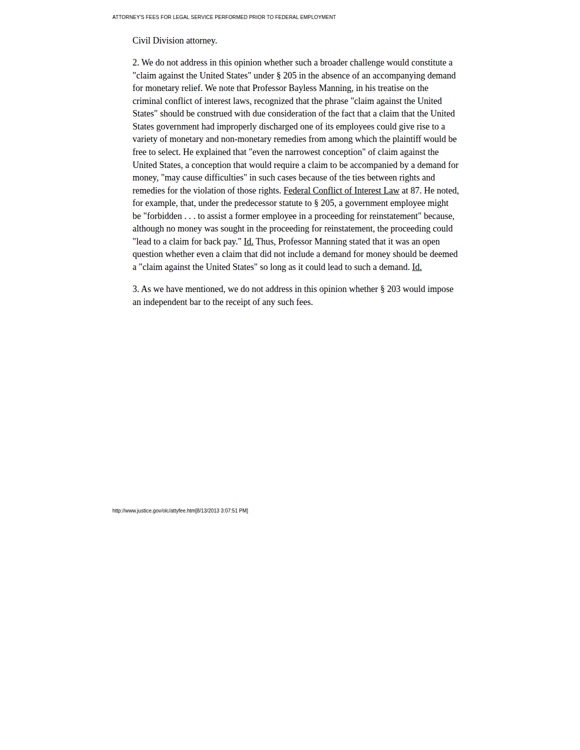ATTORNEY'S FEES FOR LEGAL SERVICE PERFORMED PRIOR TO FEDERAL EMPLOYMENT
Civil Division attorney.
2. We do not address in this opinion whether such a broader challenge would constitute a "claim against the United States" under § 205 in the absence of an accompanying demand for monetary relief. We note that Professor Bayless Manning, in his treatise on the criminal conflict of interest laws, recognized that the phrase "claim against the United States" should be construed with due consideration of the fact that a claim that the United States government had improperly discharged one of its employees could give rise to a variety of monetary and non-monetary remedies from among which the plaintiff would be free to select. He explained that "even the narrowest conception" of claim against the United States, a conception that would require a claim to be accompanied by a demand for money, "may cause difficulties" in such cases because of the ties between rights and remedies for the violation of those rights. Federal Conflict of Interest Law at 87. He noted, for example, that, under the predecessor statute to § 205, a government employee might be "forbidden . . . to assist a former employee in a proceeding for reinstatement" because, although no money was sought in the proceeding for reinstatement, the proceeding could "lead to a claim for back pay." Id. Thus, Professor Manning stated that it was an open question whether even a claim that did not include a demand for money should be deemed a "claim against the United States" so long as it could lead to such a demand. Id.
3. As we have mentioned, we do not address in this opinion whether § 203 would impose an independent bar to the receipt of any such fees.
http://www.justice.gov/olc/attyfee.htm[8/13/2013 3:07:51 PM]